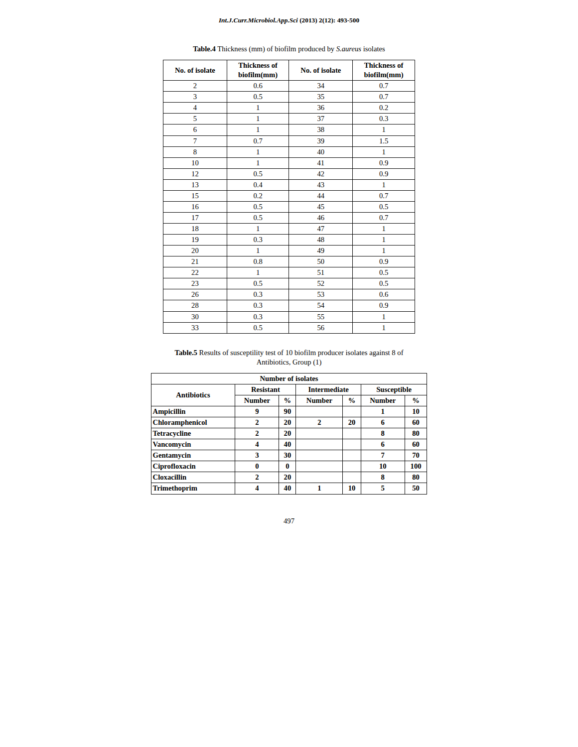Int.J.Curr.Microbiol.App.Sci (2013) 2(12): 493-500
Table.4 Thickness (mm) of biofilm produced by S.aureus isolates
| No. of isolate | Thickness of biofilm(mm) | No. of isolate | Thickness of biofilm(mm) |
| --- | --- | --- | --- |
| 2 | 0.6 | 34 | 0.7 |
| 3 | 0.5 | 35 | 0.7 |
| 4 | 1 | 36 | 0.2 |
| 5 | 1 | 37 | 0.3 |
| 6 | 1 | 38 | 1 |
| 7 | 0.7 | 39 | 1.5 |
| 8 | 1 | 40 | 1 |
| 10 | 1 | 41 | 0.9 |
| 12 | 0.5 | 42 | 0.9 |
| 13 | 0.4 | 43 | 1 |
| 15 | 0.2 | 44 | 0.7 |
| 16 | 0.5 | 45 | 0.5 |
| 17 | 0.5 | 46 | 0.7 |
| 18 | 1 | 47 | 1 |
| 19 | 0.3 | 48 | 1 |
| 20 | 1 | 49 | 1 |
| 21 | 0.8 | 50 | 0.9 |
| 22 | 1 | 51 | 0.5 |
| 23 | 0.5 | 52 | 0.5 |
| 26 | 0.3 | 53 | 0.6 |
| 28 | 0.3 | 54 | 0.9 |
| 30 | 0.3 | 55 | 1 |
| 33 | 0.5 | 56 | 1 |
Table.5 Results of susceptility test of 10 biofilm producer isolates against 8 of
Antibiotics, Group (1)
| Number of isolates |
| --- |
| Antibiotics | Resistant | Intermediate | Susceptible |
| Number | % | Number | % | Number | % |
| Ampicillin | 9 | 90 | | | 1 | 10 |
| Chloramphenicol | 2 | 20 | 2 | 20 | 6 | 60 |
| Tetracycline | 2 | 20 | | | 8 | 80 |
| Vancomycin | 4 | 40 | | | 6 | 60 |
| Gentamycin | 3 | 30 | | | 7 | 70 |
| Ciprofloxacin | 0 | 0 | | | 10 | 100 |
| Cloxacillin | 2 | 20 | | | 8 | 80 |
| Trimethoprim | 4 | 40 | 1 | 10 | 5 | 50 |
497